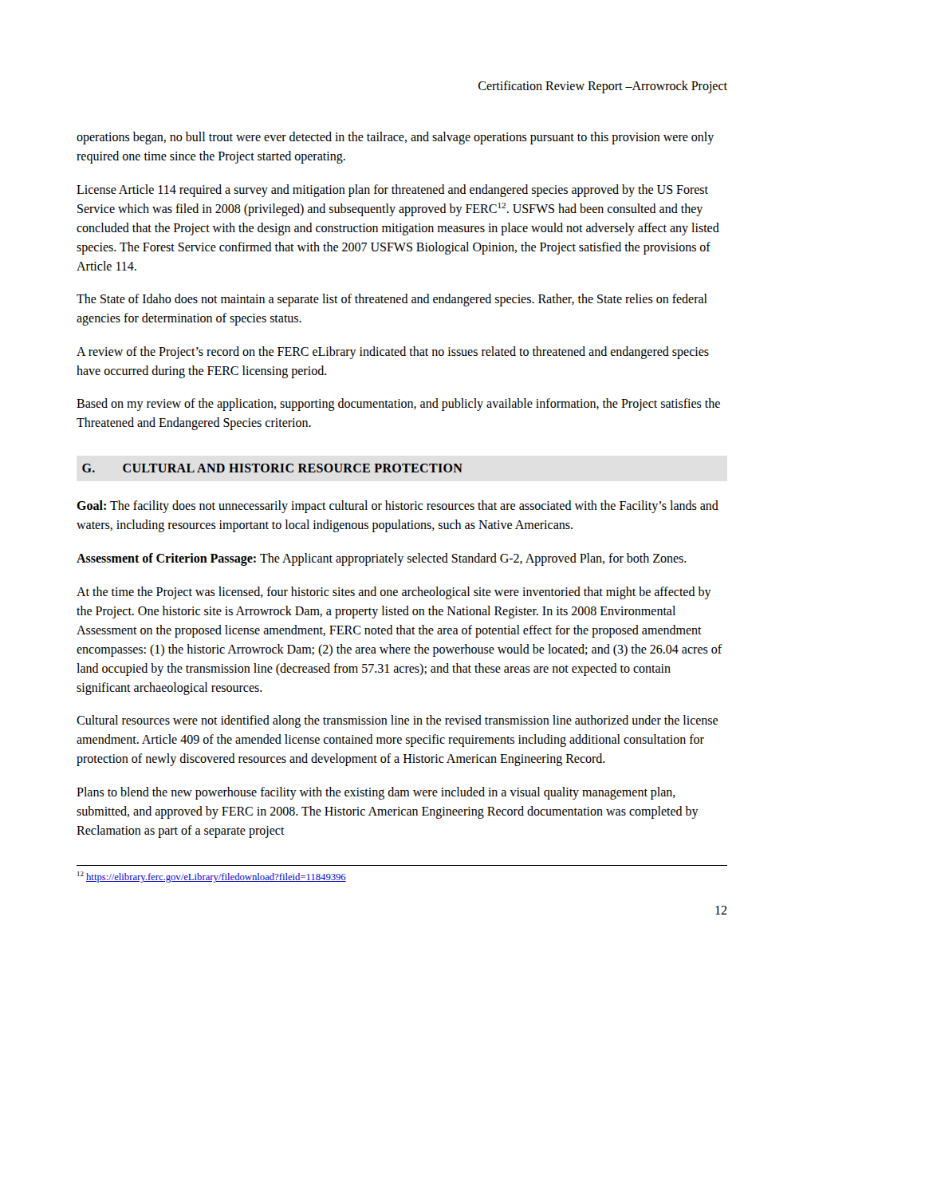Certification Review Report –Arrowrock Project
operations began, no bull trout were ever detected in the tailrace, and salvage operations pursuant to this provision were only required one time since the Project started operating.
License Article 114 required a survey and mitigation plan for threatened and endangered species approved by the US Forest Service which was filed in 2008 (privileged) and subsequently approved by FERC12. USFWS had been consulted and they concluded that the Project with the design and construction mitigation measures in place would not adversely affect any listed species. The Forest Service confirmed that with the 2007 USFWS Biological Opinion, the Project satisfied the provisions of Article 114.
The State of Idaho does not maintain a separate list of threatened and endangered species. Rather, the State relies on federal agencies for determination of species status.
A review of the Project’s record on the FERC eLibrary indicated that no issues related to threatened and endangered species have occurred during the FERC licensing period.
Based on my review of the application, supporting documentation, and publicly available information, the Project satisfies the Threatened and Endangered Species criterion.
G. CULTURAL AND HISTORIC RESOURCE PROTECTION
Goal: The facility does not unnecessarily impact cultural or historic resources that are associated with the Facility’s lands and waters, including resources important to local indigenous populations, such as Native Americans.
Assessment of Criterion Passage: The Applicant appropriately selected Standard G-2, Approved Plan, for both Zones.
At the time the Project was licensed, four historic sites and one archeological site were inventoried that might be affected by the Project. One historic site is Arrowrock Dam, a property listed on the National Register. In its 2008 Environmental Assessment on the proposed license amendment, FERC noted that the area of potential effect for the proposed amendment encompasses: (1) the historic Arrowrock Dam; (2) the area where the powerhouse would be located; and (3) the 26.04 acres of land occupied by the transmission line (decreased from 57.31 acres); and that these areas are not expected to contain significant archaeological resources.
Cultural resources were not identified along the transmission line in the revised transmission line authorized under the license amendment. Article 409 of the amended license contained more specific requirements including additional consultation for protection of newly discovered resources and development of a Historic American Engineering Record.
Plans to blend the new powerhouse facility with the existing dam were included in a visual quality management plan, submitted, and approved by FERC in 2008. The Historic American Engineering Record documentation was completed by Reclamation as part of a separate project
12 https://elibrary.ferc.gov/eLibrary/filedownload?fileid=11849396
12